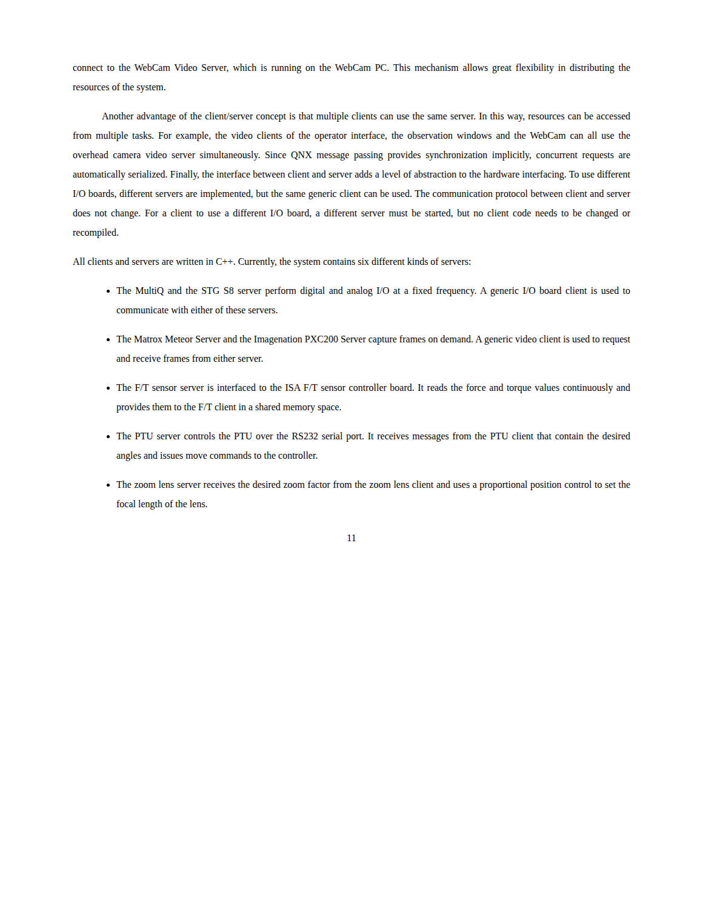connect to the WebCam Video Server, which is running on the WebCam PC. This mechanism allows great flexibility in distributing the resources of the system.
Another advantage of the client/server concept is that multiple clients can use the same server. In this way, resources can be accessed from multiple tasks. For example, the video clients of the operator interface, the observation windows and the WebCam can all use the overhead camera video server simultaneously. Since QNX message passing provides synchronization implicitly, concurrent requests are automatically serialized. Finally, the interface between client and server adds a level of abstraction to the hardware interfacing. To use different I/O boards, different servers are implemented, but the same generic client can be used. The communication protocol between client and server does not change. For a client to use a different I/O board, a different server must be started, but no client code needs to be changed or recompiled.
All clients and servers are written in C++. Currently, the system contains six different kinds of servers:
The MultiQ and the STG S8 server perform digital and analog I/O at a fixed frequency. A generic I/O board client is used to communicate with either of these servers.
The Matrox Meteor Server and the Imagenation PXC200 Server capture frames on demand. A generic video client is used to request and receive frames from either server.
The F/T sensor server is interfaced to the ISA F/T sensor controller board. It reads the force and torque values continuously and provides them to the F/T client in a shared memory space.
The PTU server controls the PTU over the RS232 serial port. It receives messages from the PTU client that contain the desired angles and issues move commands to the controller.
The zoom lens server receives the desired zoom factor from the zoom lens client and uses a proportional position control to set the focal length of the lens.
11